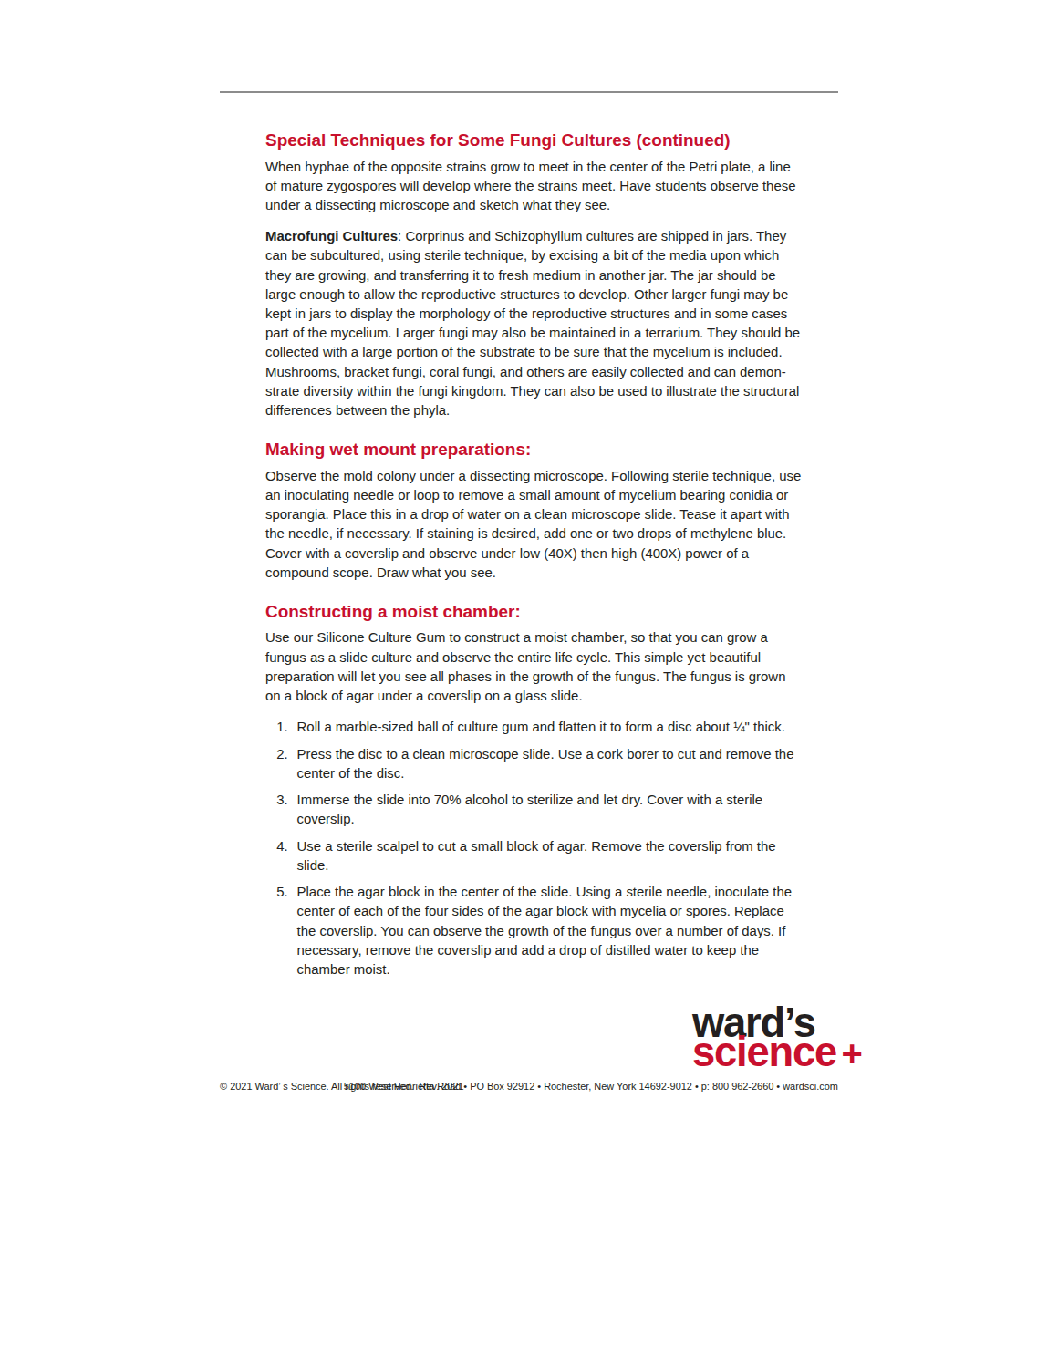Special Techniques for Some Fungi Cultures (continued)
When hyphae of the opposite strains grow to meet in the center of the Petri plate, a line of mature zygospores will develop where the strains meet. Have students observe these under a dissecting microscope and sketch what they see.
Macrofungi Cultures: Corprinus and Schizophyllum cultures are shipped in jars. They can be subcultured, using sterile technique, by excising a bit of the media upon which they are growing, and transferring it to fresh medium in another jar. The jar should be large enough to allow the reproductive structures to develop. Other larger fungi may be kept in jars to display the morphology of the repro­ductive structures and in some cases part of the mycelium. Larger fungi may also be maintained in a terrarium. They should be collected with a large portion of the substrate to be sure that the mycelium is included. Mushrooms, bracket fungi, coral fungi, and others are easily collected and can demon­strate diversity within the fungi kingdom. They can also be used to illustrate the structural differences between the phyla.
Making wet mount preparations:
Observe the mold colony under a dissecting microscope. Following sterile technique, use an inoculat­ing needle or loop to remove a small amount of mycelium bearing conidia or sporangia. Place this in a drop of water on a clean microscope slide. Tease it apart with the needle, if necessary. If staining is desired, add one or two drops of methylene blue. Cover with a coverslip and observe under low (40X) then high (400X) power of a compound scope. Draw what you see.
Constructing a moist chamber:
Use our Silicone Culture Gum to construct a moist chamber, so that you can grow a fungus as a slide culture and observe the entire life cycle. This simple yet beautiful preparation will let you see all phases in the growth of the fungus. The fungus is grown on a block of agar under a coverslip on a glass slide.
Roll a marble-sized ball of culture gum and flatten it to form a disc about ¼" thick.
Press the disc to a clean microscope slide. Use a cork borer to cut and remove the center of the disc.
Immerse the slide into 70% alcohol to sterilize and let dry. Cover with a sterile coverslip.
Use a sterile scalpel to cut a small block of agar. Remove the coverslip from the slide.
Place the agar block in the center of the slide. Using a sterile needle, inoculate the center of each of the four sides of the agar block with mycelia or spores. Replace the coverslip. You can observe the growth of the fungus over a number of days. If necessary, remove the coverslip and add a drop of distilled water to keep the chamber moist.
ward’s science +
© 2021 Ward’ s Science. All rights reserved. Rev. 2021
5100 West Henrietta Road • PO Box 92912 • Rochester, New York 14692-9012 • p: 800 962-2660 • wardsci.com